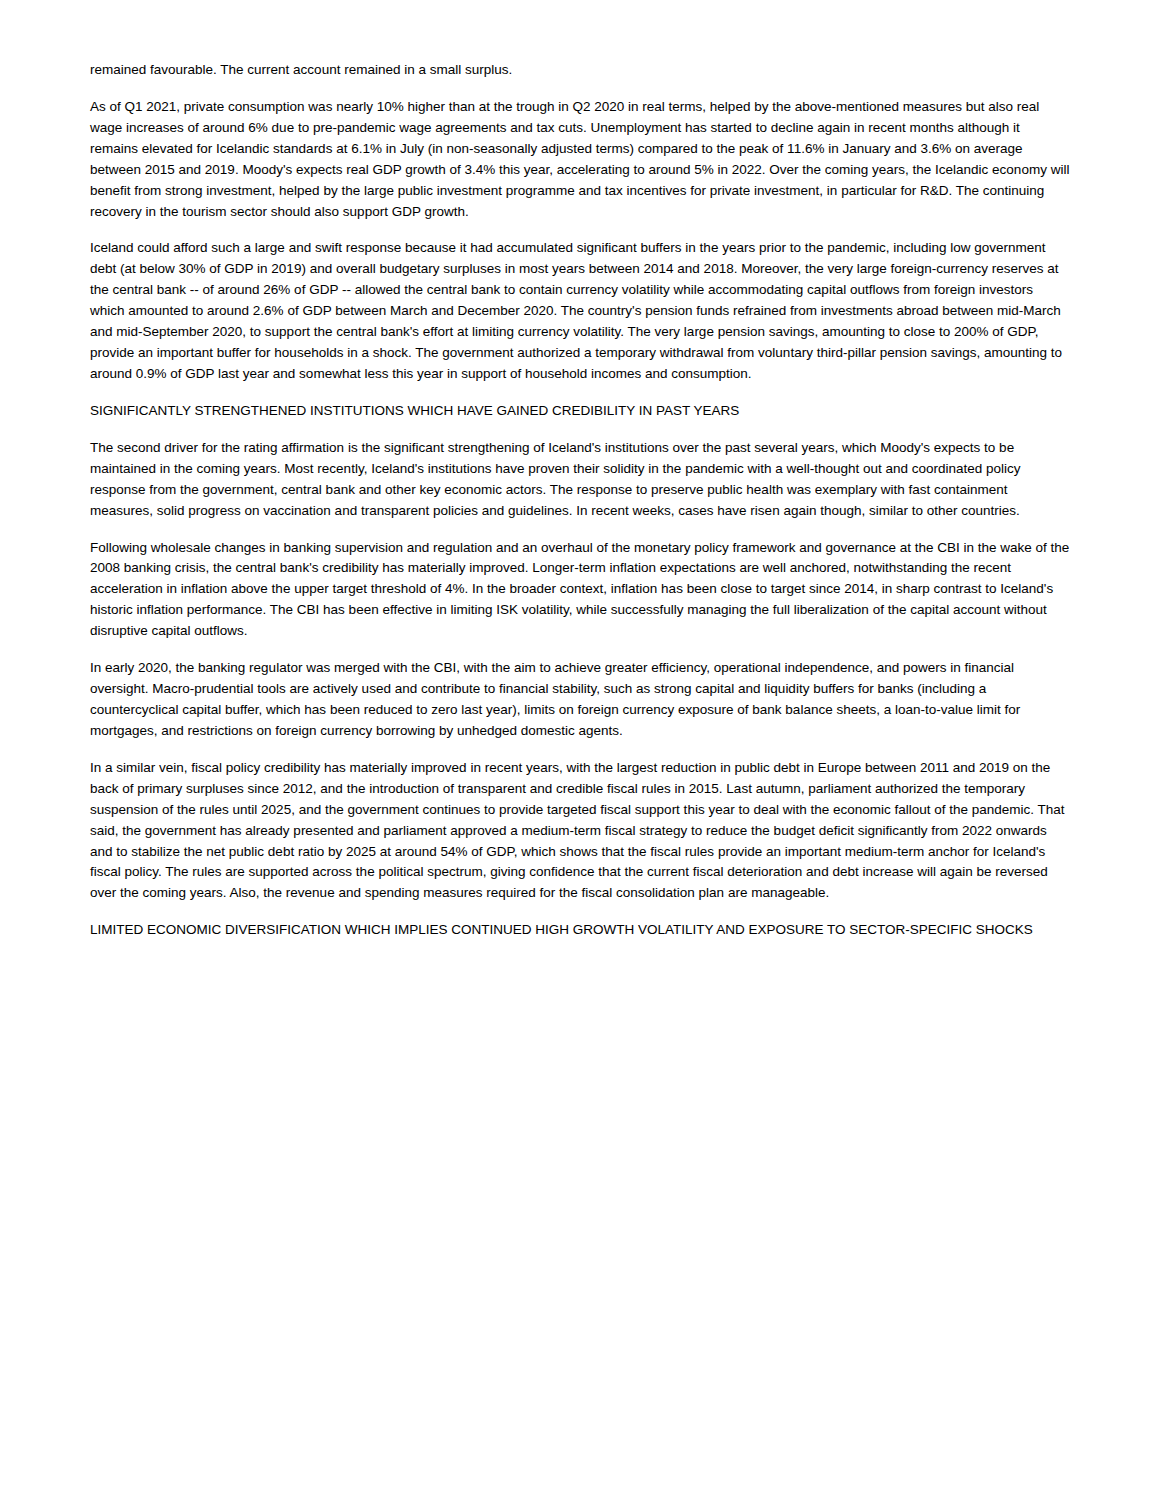remained favourable. The current account remained in a small surplus.
As of Q1 2021, private consumption was nearly 10% higher than at the trough in Q2 2020 in real terms, helped by the above-mentioned measures but also real wage increases of around 6% due to pre-pandemic wage agreements and tax cuts. Unemployment has started to decline again in recent months although it remains elevated for Icelandic standards at 6.1% in July (in non-seasonally adjusted terms) compared to the peak of 11.6% in January and 3.6% on average between 2015 and 2019. Moody's expects real GDP growth of 3.4% this year, accelerating to around 5% in 2022. Over the coming years, the Icelandic economy will benefit from strong investment, helped by the large public investment programme and tax incentives for private investment, in particular for R&D. The continuing recovery in the tourism sector should also support GDP growth.
Iceland could afford such a large and swift response because it had accumulated significant buffers in the years prior to the pandemic, including low government debt (at below 30% of GDP in 2019) and overall budgetary surpluses in most years between 2014 and 2018. Moreover, the very large foreign-currency reserves at the central bank -- of around 26% of GDP -- allowed the central bank to contain currency volatility while accommodating capital outflows from foreign investors which amounted to around 2.6% of GDP between March and December 2020. The country's pension funds refrained from investments abroad between mid-March and mid-September 2020, to support the central bank's effort at limiting currency volatility. The very large pension savings, amounting to close to 200% of GDP, provide an important buffer for households in a shock. The government authorized a temporary withdrawal from voluntary third-pillar pension savings, amounting to around 0.9% of GDP last year and somewhat less this year in support of household incomes and consumption.
SIGNIFICANTLY STRENGTHENED INSTITUTIONS WHICH HAVE GAINED CREDIBILITY IN PAST YEARS
The second driver for the rating affirmation is the significant strengthening of Iceland's institutions over the past several years, which Moody's expects to be maintained in the coming years. Most recently, Iceland's institutions have proven their solidity in the pandemic with a well-thought out and coordinated policy response from the government, central bank and other key economic actors. The response to preserve public health was exemplary with fast containment measures, solid progress on vaccination and transparent policies and guidelines. In recent weeks, cases have risen again though, similar to other countries.
Following wholesale changes in banking supervision and regulation and an overhaul of the monetary policy framework and governance at the CBI in the wake of the 2008 banking crisis, the central bank's credibility has materially improved. Longer-term inflation expectations are well anchored, notwithstanding the recent acceleration in inflation above the upper target threshold of 4%. In the broader context, inflation has been close to target since 2014, in sharp contrast to Iceland's historic inflation performance. The CBI has been effective in limiting ISK volatility, while successfully managing the full liberalization of the capital account without disruptive capital outflows.
In early 2020, the banking regulator was merged with the CBI, with the aim to achieve greater efficiency, operational independence, and powers in financial oversight. Macro-prudential tools are actively used and contribute to financial stability, such as strong capital and liquidity buffers for banks (including a countercyclical capital buffer, which has been reduced to zero last year), limits on foreign currency exposure of bank balance sheets, a loan-to-value limit for mortgages, and restrictions on foreign currency borrowing by unhedged domestic agents.
In a similar vein, fiscal policy credibility has materially improved in recent years, with the largest reduction in public debt in Europe between 2011 and 2019 on the back of primary surpluses since 2012, and the introduction of transparent and credible fiscal rules in 2015. Last autumn, parliament authorized the temporary suspension of the rules until 2025, and the government continues to provide targeted fiscal support this year to deal with the economic fallout of the pandemic. That said, the government has already presented and parliament approved a medium-term fiscal strategy to reduce the budget deficit significantly from 2022 onwards and to stabilize the net public debt ratio by 2025 at around 54% of GDP, which shows that the fiscal rules provide an important medium-term anchor for Iceland's fiscal policy. The rules are supported across the political spectrum, giving confidence that the current fiscal deterioration and debt increase will again be reversed over the coming years. Also, the revenue and spending measures required for the fiscal consolidation plan are manageable.
LIMITED ECONOMIC DIVERSIFICATION WHICH IMPLIES CONTINUED HIGH GROWTH VOLATILITY AND EXPOSURE TO SECTOR-SPECIFIC SHOCKS